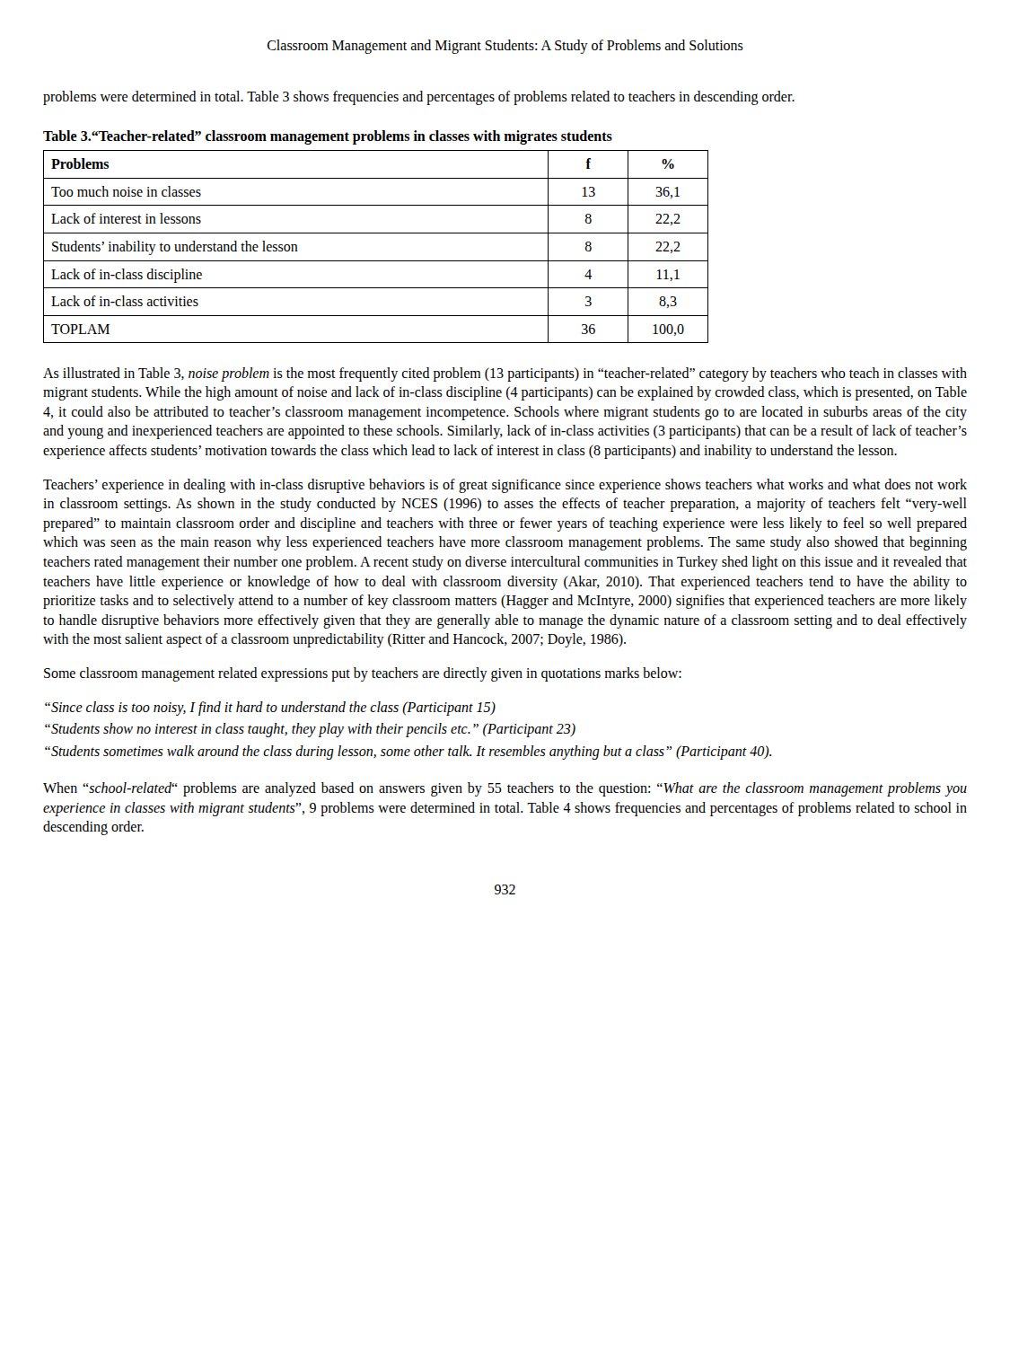Classroom Management and Migrant Students: A Study of Problems and Solutions
problems were determined in total. Table 3 shows frequencies and percentages of problems related to teachers in descending order.
Table 3.“Teacher-related” classroom management problems in classes with migrates students
| Problems | f | % |
| --- | --- | --- |
| Too much noise in classes | 13 | 36,1 |
| Lack of interest in lessons | 8 | 22,2 |
| Students’ inability to understand the lesson | 8 | 22,2 |
| Lack of in-class discipline | 4 | 11,1 |
| Lack of in-class activities | 3 | 8,3 |
| TOPLAM | 36 | 100,0 |
As illustrated in Table 3, noise problem is the most frequently cited problem (13 participants) in “teacher-related” category by teachers who teach in classes with migrant students. While the high amount of noise and lack of in-class discipline (4 participants) can be explained by crowded class, which is presented, on Table 4, it could also be attributed to teacher’s classroom management incompetence. Schools where migrant students go to are located in suburbs areas of the city and young and inexperienced teachers are appointed to these schools. Similarly, lack of in-class activities (3 participants) that can be a result of lack of teacher’s experience affects students’ motivation towards the class which lead to lack of interest in class (8 participants) and inability to understand the lesson.
Teachers’ experience in dealing with in-class disruptive behaviors is of great significance since experience shows teachers what works and what does not work in classroom settings. As shown in the study conducted by NCES (1996) to asses the effects of teacher preparation, a majority of teachers felt “very-well prepared” to maintain classroom order and discipline and teachers with three or fewer years of teaching experience were less likely to feel so well prepared which was seen as the main reason why less experienced teachers have more classroom management problems. The same study also showed that beginning teachers rated management their number one problem. A recent study on diverse intercultural communities in Turkey shed light on this issue and it revealed that teachers have little experience or knowledge of how to deal with classroom diversity (Akar, 2010). That experienced teachers tend to have the ability to prioritize tasks and to selectively attend to a number of key classroom matters (Hagger and McIntyre, 2000) signifies that experienced teachers are more likely to handle disruptive behaviors more effectively given that they are generally able to manage the dynamic nature of a classroom setting and to deal effectively with the most salient aspect of a classroom unpredictability (Ritter and Hancock, 2007; Doyle, 1986).
Some classroom management related expressions put by teachers are directly given in quotations marks below:
“Since class is too noisy, I find it hard to understand the class (Participant 15)
“Students show no interest in class taught, they play with their pencils etc.” (Participant 23)
“Students sometimes walk around the class during lesson, some other talk. It resembles anything but a class” (Participant 40).
When “school-related“ problems are analyzed based on answers given by 55 teachers to the question: “What are the classroom management problems you experience in classes with migrant students”, 9 problems were determined in total. Table 4 shows frequencies and percentages of problems related to school in descending order.
932